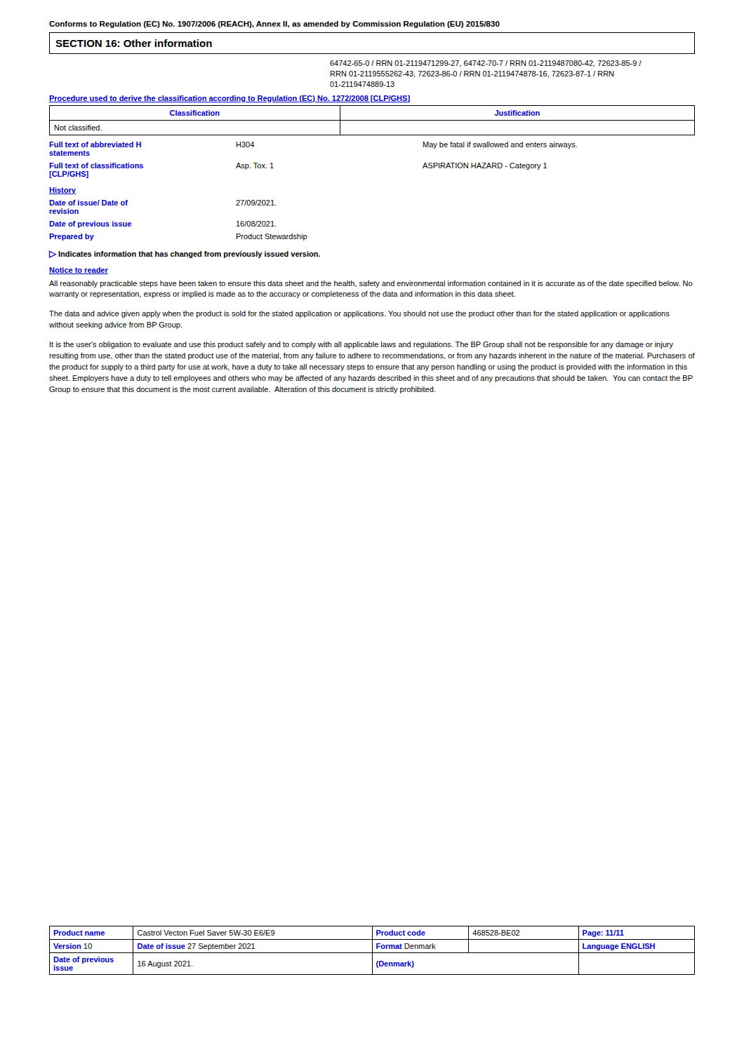Conforms to Regulation (EC) No. 1907/2006 (REACH), Annex II, as amended by Commission Regulation (EU) 2015/830
SECTION 16: Other information
64742-65-0 / RRN 01-2119471299-27, 64742-70-7 / RRN 01-2119487080-42, 72623-85-9 /
RRN 01-2119555262-43, 72623-86-0 / RRN 01-2119474878-16, 72623-87-1 / RRN
01-2119474889-13
Procedure used to derive the classification according to Regulation (EC) No. 1272/2008 [CLP/GHS]
| Classification | Justification |
| --- | --- |
| Not classified. | |
| Full text of abbreviated H statements | H304 | May be fatal if swallowed and enters airways. |
| Full text of classifications [CLP/GHS] | Asp. Tox. 1 | ASPIRATION HAZARD - Category 1 |
| History | | |
| Date of issue/ Date of revision | 27/09/2021. | |
| Date of previous issue | 16/08/2021. | |
| Prepared by | Product Stewardship | |
▷ Indicates information that has changed from previously issued version.
Notice to reader
All reasonably practicable steps have been taken to ensure this data sheet and the health, safety and environmental information contained in it is accurate as of the date specified below. No warranty or representation, express or implied is made as to the accuracy or completeness of the data and information in this data sheet.
The data and advice given apply when the product is sold for the stated application or applications. You should not use the product other than for the stated application or applications without seeking advice from BP Group.
It is the user's obligation to evaluate and use this product safely and to comply with all applicable laws and regulations. The BP Group shall not be responsible for any damage or injury resulting from use, other than the stated product use of the material, from any failure to adhere to recommendations, or from any hazards inherent in the nature of the material. Purchasers of the product for supply to a third party for use at work, have a duty to take all necessary steps to ensure that any person handling or using the product is provided with the information in this sheet. Employers have a duty to tell employees and others who may be affected of any hazards described in this sheet and of any precautions that should be taken. You can contact the BP Group to ensure that this document is the most current available. Alteration of this document is strictly prohibited.
| Product name | Castrol Vecton Fuel Saver 5W-30 E6/E9 | Product code | 468528-BE02 | Page: 11/11 |
| Version 10 | Date of issue 27 September 2021 | Format Denmark | | Language ENGLISH |
| Date of previous issue | 16 August 2021. | (Denmark) | |